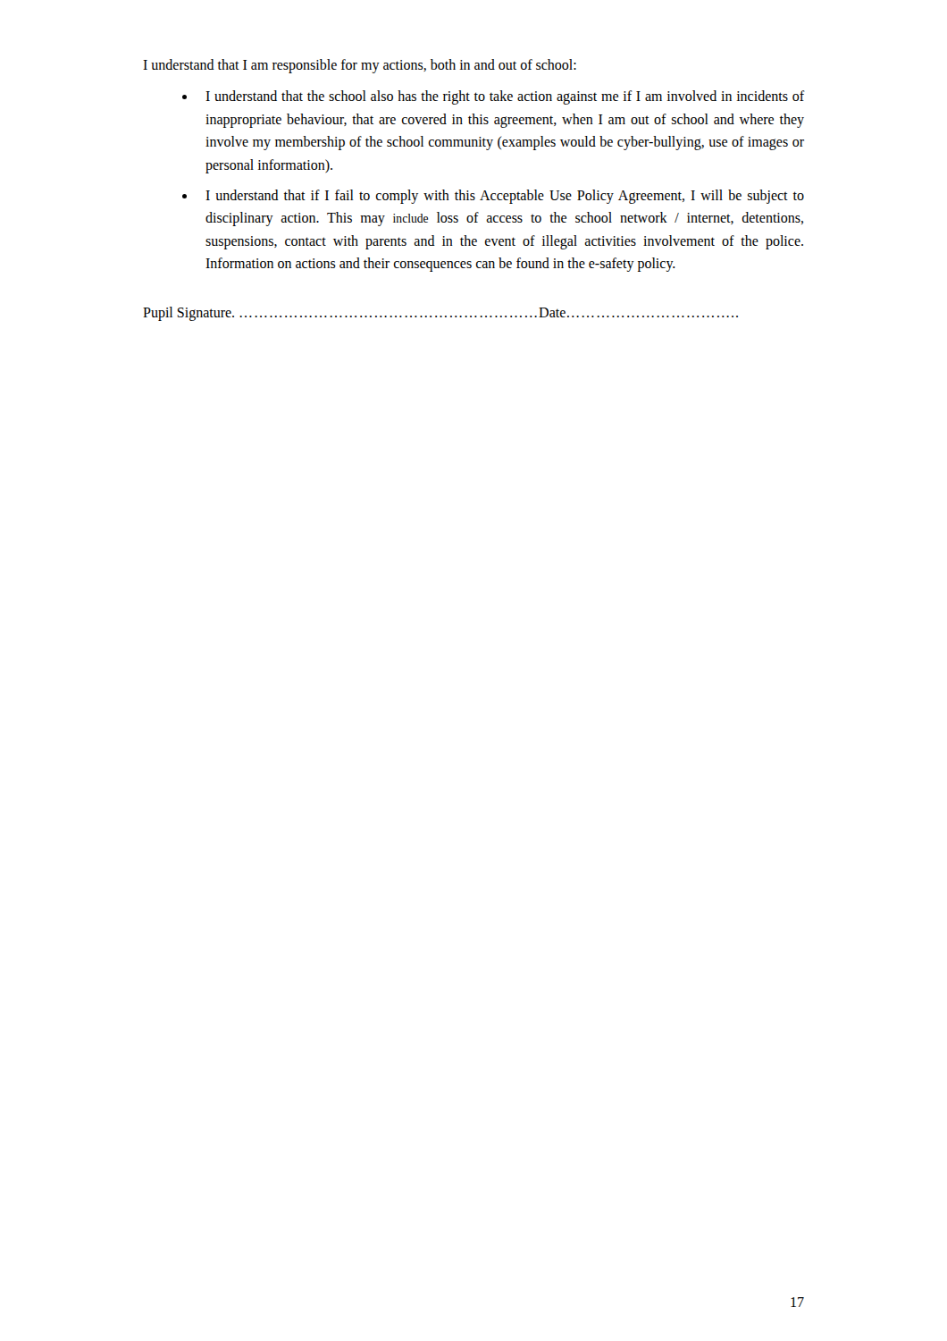I understand that I am responsible for my actions, both in and out of school:
I understand that the school also has the right to take action against me if I am involved in incidents of inappropriate behaviour, that are covered in this agreement, when I am out of school and where they involve my membership of the school community (examples would be cyber-bullying, use of images or personal information).
I understand that if I fail to comply with this Acceptable Use Policy Agreement, I will be subject to disciplinary action. This may include loss of access to the school network / internet, detentions, suspensions, contact with parents and in the event of illegal activities involvement of the police. Information on actions and their consequences can be found in the e-safety policy.
Pupil Signature. ……………………………………………………Date……………………………..
17